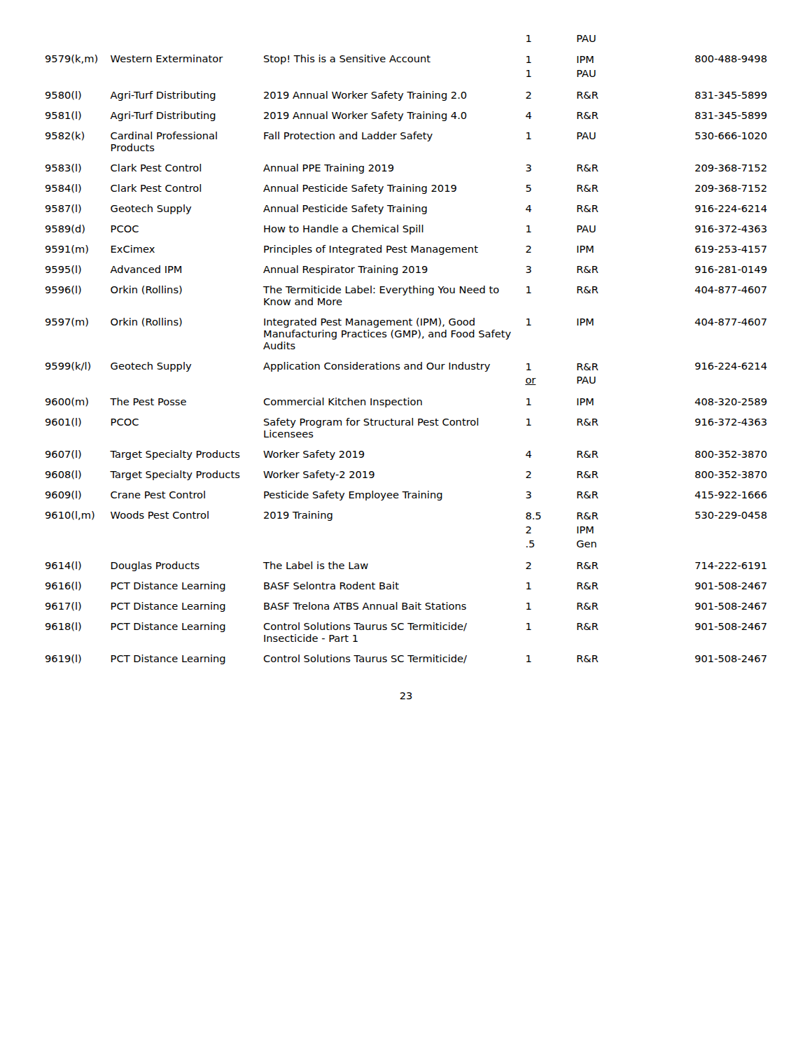| | | | 1 | PAU | |
| 9579(k,m) | Western Exterminator | Stop! This is a Sensitive Account | 1 1 | IPM PAU | 800-488-9498 |
| 9580(l) | Agri-Turf Distributing | 2019 Annual Worker Safety Training 2.0 | 2 | R&R | 831-345-5899 |
| 9581(l) | Agri-Turf Distributing | 2019 Annual Worker Safety Training 4.0 | 4 | R&R | 831-345-5899 |
| 9582(k) | Cardinal Professional Products | Fall Protection and Ladder Safety | 1 | PAU | 530-666-1020 |
| 9583(l) | Clark Pest Control | Annual PPE Training 2019 | 3 | R&R | 209-368-7152 |
| 9584(l) | Clark Pest Control | Annual Pesticide Safety Training 2019 | 5 | R&R | 209-368-7152 |
| 9587(l) | Geotech Supply | Annual Pesticide Safety Training | 4 | R&R | 916-224-6214 |
| 9589(d) | PCOC | How to Handle a Chemical Spill | 1 | PAU | 916-372-4363 |
| 9591(m) | ExCimex | Principles of Integrated Pest Management | 2 | IPM | 619-253-4157 |
| 9595(l) | Advanced IPM | Annual Respirator Training 2019 | 3 | R&R | 916-281-0149 |
| 9596(l) | Orkin (Rollins) | The Termiticide Label: Everything You Need to Know and More | 1 | R&R | 404-877-4607 |
| 9597(m) | Orkin (Rollins) | Integrated Pest Management (IPM), Good Manufacturing Practices (GMP), and Food Safety Audits | 1 | IPM | 404-877-4607 |
| 9599(k/l) | Geotech Supply | Application Considerations and Our Industry | 1 or | R&R PAU | 916-224-6214 |
| 9600(m) | The Pest Posse | Commercial Kitchen Inspection | 1 | IPM | 408-320-2589 |
| 9601(l) | PCOC | Safety Program for Structural Pest Control Licensees | 1 | R&R | 916-372-4363 |
| 9607(l) | Target Specialty Products | Worker Safety 2019 | 4 | R&R | 800-352-3870 |
| 9608(l) | Target Specialty Products | Worker Safety-2 2019 | 2 | R&R | 800-352-3870 |
| 9609(l) | Crane Pest Control | Pesticide Safety Employee Training | 3 | R&R | 415-922-1666 |
| 9610(l,m) | Woods Pest Control | 2019 Training | 8.5 2 .5 | R&R IPM Gen | 530-229-0458 |
| 9614(l) | Douglas Products | The Label is the Law | 2 | R&R | 714-222-6191 |
| 9616(l) | PCT Distance Learning | BASF Selontra Rodent Bait | 1 | R&R | 901-508-2467 |
| 9617(l) | PCT Distance Learning | BASF Trelona ATBS Annual Bait Stations | 1 | R&R | 901-508-2467 |
| 9618(l) | PCT Distance Learning | Control Solutions Taurus SC Termiticide/ Insecticide - Part 1 | 1 | R&R | 901-508-2467 |
| 9619(l) | PCT Distance Learning | Control Solutions Taurus SC Termiticide/ | 1 | R&R | 901-508-2467 |
23